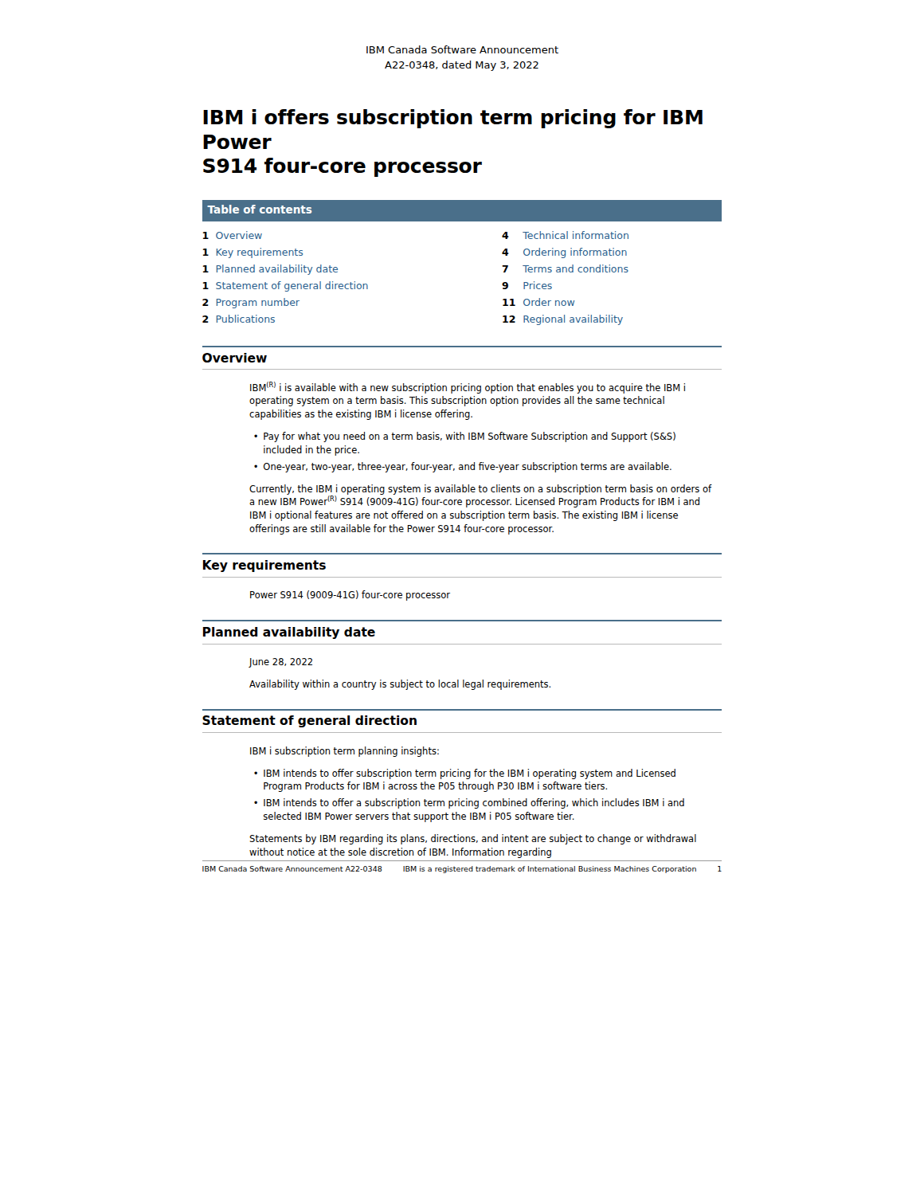IBM Canada Software Announcement
A22-0348, dated May 3, 2022
IBM i offers subscription term pricing for IBM Power
S914 four-core processor
Table of contents
| 1 | Overview | 4 | Technical information |
| 1 | Key requirements | 4 | Ordering information |
| 1 | Planned availability date | 7 | Terms and conditions |
| 1 | Statement of general direction | 9 | Prices |
| 2 | Program number | 11 | Order now |
| 2 | Publications | 12 | Regional availability |
Overview
IBM(R) i is available with a new subscription pricing option that enables you to acquire the IBM i operating system on a term basis. This subscription option provides all the same technical capabilities as the existing IBM i license offering.
Pay for what you need on a term basis, with IBM Software Subscription and Support (S&S) included in the price.
One-year, two-year, three-year, four-year, and five-year subscription terms are available.
Currently, the IBM i operating system is available to clients on a subscription term basis on orders of a new IBM Power(R) S914 (9009-41G) four-core processor. Licensed Program Products for IBM i and IBM i optional features are not offered on a subscription term basis. The existing IBM i license offerings are still available for the Power S914 four-core processor.
Key requirements
Power S914 (9009-41G) four-core processor
Planned availability date
June 28, 2022
Availability within a country is subject to local legal requirements.
Statement of general direction
IBM i subscription term planning insights:
IBM intends to offer subscription term pricing for the IBM i operating system and Licensed Program Products for IBM i across the P05 through P30 IBM i software tiers.
IBM intends to offer a subscription term pricing combined offering, which includes IBM i and selected IBM Power servers that support the IBM i P05 software tier.
Statements by IBM regarding its plans, directions, and intent are subject to change or withdrawal without notice at the sole discretion of IBM. Information regarding
IBM Canada Software Announcement A22-0348
IBM is a registered trademark of International Business Machines Corporation
1